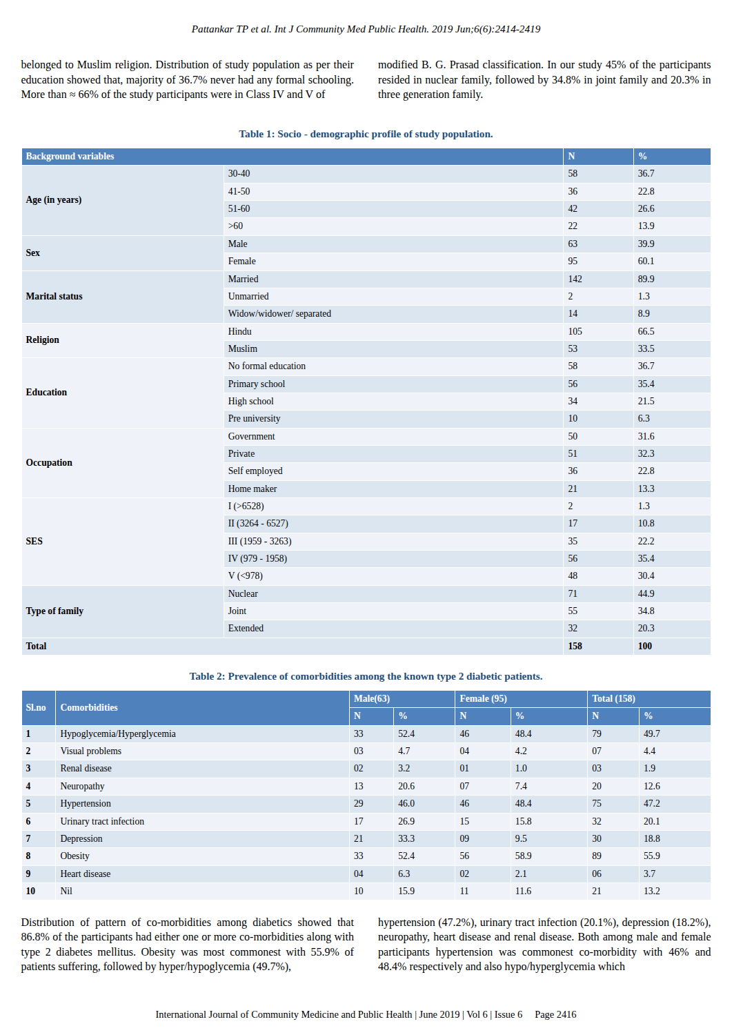Pattankar TP et al. Int J Community Med Public Health. 2019 Jun;6(6):2414-2419
belonged to Muslim religion. Distribution of study population as per their education showed that, majority of 36.7% never had any formal schooling. More than ≈ 66% of the study participants were in Class IV and V of
modified B. G. Prasad classification. In our study 45% of the participants resided in nuclear family, followed by 34.8% in joint family and 20.3% in three generation family.
Table 1: Socio - demographic profile of study population.
| Background variables | N | % |
| --- | --- | --- |
| Age (in years) | 30-40 | 58 | 36.7 |
| 41-50 | 36 | 22.8 |
| 51-60 | 42 | 26.6 |
| >60 | 22 | 13.9 |
| Sex | Male | 63 | 39.9 |
| Female | 95 | 60.1 |
| Marital status | Married | 142 | 89.9 |
| Unmarried | 2 | 1.3 |
| Widow/widower/ separated | 14 | 8.9 |
| Religion | Hindu | 105 | 66.5 |
| Muslim | 53 | 33.5 |
| Education | No formal education | 58 | 36.7 |
| Primary school | 56 | 35.4 |
| High school | 34 | 21.5 |
| Pre university | 10 | 6.3 |
| Occupation | Government | 50 | 31.6 |
| Private | 51 | 32.3 |
| Self employed | 36 | 22.8 |
| Home maker | 21 | 13.3 |
| SES | I (>6528) | 2 | 1.3 |
| II (3264 - 6527) | 17 | 10.8 |
| III (1959 - 3263) | 35 | 22.2 |
| IV (979 - 1958) | 56 | 35.4 |
| V (<978) | 48 | 30.4 |
| Type of family | Nuclear | 71 | 44.9 |
| Joint | 55 | 34.8 |
| Extended | 32 | 20.3 |
| Total | 158 | 100 |
Table 2: Prevalence of comorbidities among the known type 2 diabetic patients.
| Sl.no | Comorbidities | Male(63) | Female (95) | Total (158) |
| --- | --- | --- | --- | --- |
| N | % | N | % | N | % |
| 1 | Hypoglycemia/Hyperglycemia | 33 | 52.4 | 46 | 48.4 | 79 | 49.7 |
| 2 | Visual problems | 03 | 4.7 | 04 | 4.2 | 07 | 4.4 |
| 3 | Renal disease | 02 | 3.2 | 01 | 1.0 | 03 | 1.9 |
| 4 | Neuropathy | 13 | 20.6 | 07 | 7.4 | 20 | 12.6 |
| 5 | Hypertension | 29 | 46.0 | 46 | 48.4 | 75 | 47.2 |
| 6 | Urinary tract infection | 17 | 26.9 | 15 | 15.8 | 32 | 20.1 |
| 7 | Depression | 21 | 33.3 | 09 | 9.5 | 30 | 18.8 |
| 8 | Obesity | 33 | 52.4 | 56 | 58.9 | 89 | 55.9 |
| 9 | Heart disease | 04 | 6.3 | 02 | 2.1 | 06 | 3.7 |
| 10 | Nil | 10 | 15.9 | 11 | 11.6 | 21 | 13.2 |
Distribution of pattern of co-morbidities among diabetics showed that 86.8% of the participants had either one or more co-morbidities along with type 2 diabetes mellitus. Obesity was most commonest with 55.9% of patients suffering, followed by hyper/hypoglycemia (49.7%),
hypertension (47.2%), urinary tract infection (20.1%), depression (18.2%), neuropathy, heart disease and renal disease. Both among male and female participants hypertension was commonest co-morbidity with 46% and 48.4% respectively and also hypo/hyperglycemia which
International Journal of Community Medicine and Public Health | June 2019 | Vol 6 | Issue 6 Page 2416